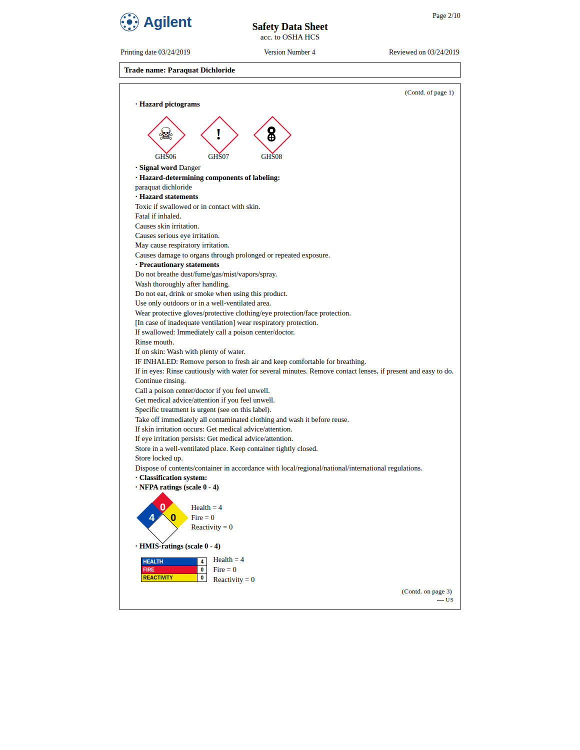Agilent
Page 2/10
Safety Data Sheet
acc. to OSHA HCS
Printing date 03/24/2019
Version Number 4
Reviewed on 03/24/2019
Trade name: Paraquat Dichloride
(Contd. of page 1)
Hazard pictograms
☠
GHS06
!
GHS07
GHS08
Signal word Danger
Hazard-determining components of labeling:
paraquat dichloride
Hazard statements
Toxic if swallowed or in contact with skin.
Fatal if inhaled.
Causes skin irritation.
Causes serious eye irritation.
May cause respiratory irritation.
Causes damage to organs through prolonged or repeated exposure.
Precautionary statements
Do not breathe dust/fume/gas/mist/vapors/spray.
Wash thoroughly after handling.
Do not eat, drink or smoke when using this product.
Use only outdoors or in a well-ventilated area.
Wear protective gloves/protective clothing/eye protection/face protection.
[In case of inadequate ventilation] wear respiratory protection.
If swallowed: Immediately call a poison center/doctor.
Rinse mouth.
If on skin: Wash with plenty of water.
IF INHALED: Remove person to fresh air and keep comfortable for breathing.
If in eyes: Rinse cautiously with water for several minutes. Remove contact lenses, if present and easy to do.
Continue rinsing.
Call a poison center/doctor if you feel unwell.
Get medical advice/attention if you feel unwell.
Specific treatment is urgent (see on this label).
Take off immediately all contaminated clothing and wash it before reuse.
If skin irritation occurs: Get medical advice/attention.
If eye irritation persists: Get medical advice/attention.
Store in a well-ventilated place. Keep container tightly closed.
Store locked up.
Dispose of contents/container in accordance with local/regional/national/international regulations.
Classification system:
NFPA ratings (scale 0 - 4)
0
4
0
Health = 4
Fire = 0
Reactivity = 0
HMIS-ratings (scale 0 - 4)
HEALTH
4
FIRE
0
REACTIVITY
0
Health = 4
Fire = 0
Reactivity = 0
(Contd. on page 3)
US